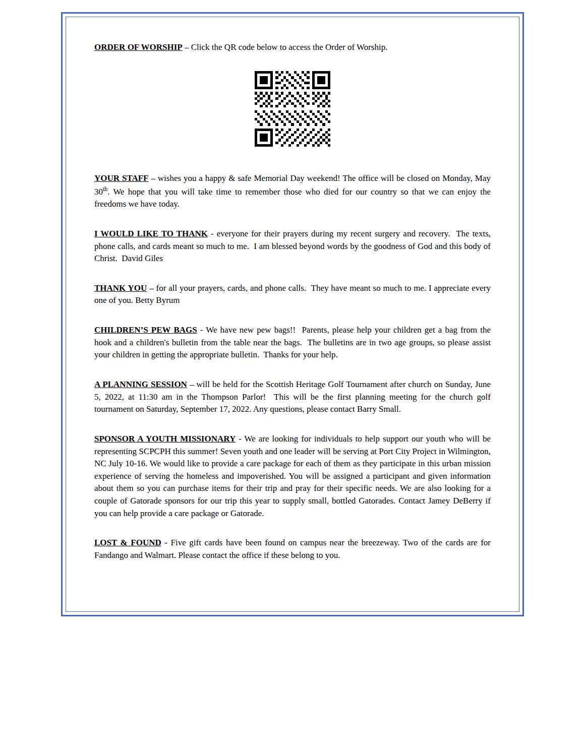ORDER OF WORSHIP – Click the QR code below to access the Order of Worship.
YOUR STAFF – wishes you a happy & safe Memorial Day weekend! The office will be closed on Monday, May 30th. We hope that you will take time to remember those who died for our country so that we can enjoy the freedoms we have today.
I WOULD LIKE TO THANK - everyone for their prayers during my recent surgery and recovery. The texts, phone calls, and cards meant so much to me. I am blessed beyond words by the goodness of God and this body of Christ. David Giles
THANK YOU – for all your prayers, cards, and phone calls. They have meant so much to me. I appreciate every one of you. Betty Byrum
CHILDREN’S PEW BAGS - We have new pew bags!! Parents, please help your children get a bag from the hook and a children's bulletin from the table near the bags. The bulletins are in two age groups, so please assist your children in getting the appropriate bulletin. Thanks for your help.
A PLANNING SESSION – will be held for the Scottish Heritage Golf Tournament after church on Sunday, June 5, 2022, at 11:30 am in the Thompson Parlor! This will be the first planning meeting for the church golf tournament on Saturday, September 17, 2022. Any questions, please contact Barry Small.
SPONSOR A YOUTH MISSIONARY - We are looking for individuals to help support our youth who will be representing SCPCPH this summer! Seven youth and one leader will be serving at Port City Project in Wilmington, NC July 10-16. We would like to provide a care package for each of them as they participate in this urban mission experience of serving the homeless and impoverished. You will be assigned a participant and given information about them so you can purchase items for their trip and pray for their specific needs. We are also looking for a couple of Gatorade sponsors for our trip this year to supply small, bottled Gatorades. Contact Jamey DeBerry if you can help provide a care package or Gatorade.
LOST & FOUND - Five gift cards have been found on campus near the breezeway. Two of the cards are for Fandango and Walmart. Please contact the office if these belong to you.